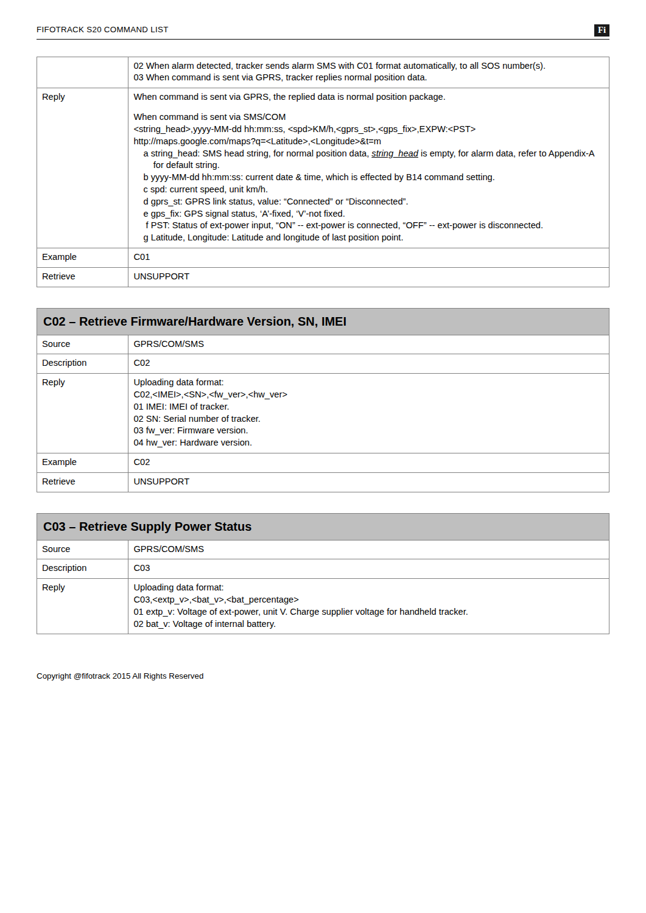FIFOTRACK S20 COMMAND LIST
Fi
| | 02 When alarm detected, tracker sends alarm SMS with C01 format automatically, to all SOS number(s). 03 When command is sent via GPRS, tracker replies normal position data. |
| Reply | When command is sent via GPRS, the replied data is normal position package. When command is sent via SMS/COM <string_head>,yyyy-MM-dd hh:mm:ss, <spd>KM/h,<gprs_st>,<gps_fix>,EXPW:<PST> http://maps.google.com/maps?q=<Latitude>,<Longitude>&t=m a string_head: SMS head string, for normal position data, string_head is empty, for alarm data, refer to Appendix-A for default string. b yyyy-MM-dd hh:mm:ss: current date & time, which is effected by B14 command setting. c spd: current speed, unit km/h. d gprs_st: GPRS link status, value: “Connected” or “Disconnected”. e gps_fix: GPS signal status, ‘A’-fixed, ‘V’-not fixed. f PST: Status of ext-power input, “ON” -- ext-power is connected, “OFF” -- ext-power is disconnected. g Latitude, Longitude: Latitude and longitude of last position point. |
| Example | C01 |
| Retrieve | UNSUPPORT |
C02 – Retrieve Firmware/Hardware Version, SN, IMEI
| Source | GPRS/COM/SMS |
| Description | C02 |
| Reply | Uploading data format: C02,<IMEI>,<SN>,<fw_ver>,<hw_ver> 01 IMEI: IMEI of tracker. 02 SN: Serial number of tracker. 03 fw_ver: Firmware version. 04 hw_ver: Hardware version. |
| Example | C02 |
| Retrieve | UNSUPPORT |
C03 – Retrieve Supply Power Status
| Source | GPRS/COM/SMS |
| Description | C03 |
| Reply | Uploading data format: C03,<extp_v>,<bat_v>,<bat_percentage> 01 extp_v: Voltage of ext-power, unit V. Charge supplier voltage for handheld tracker. 02 bat_v: Voltage of internal battery. |
Copyright @fifotrack 2015 All Rights Reserved